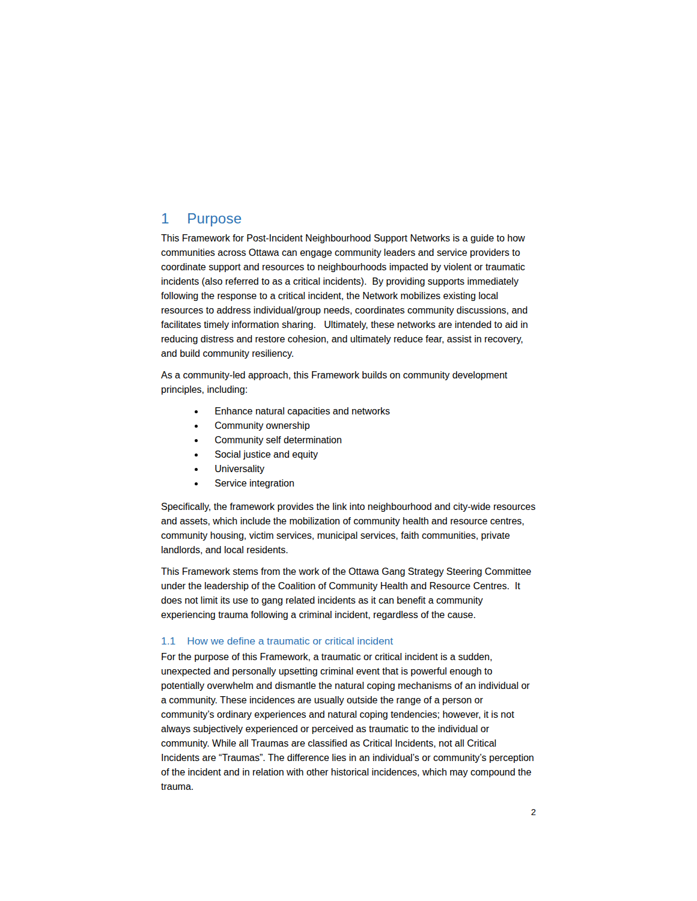1 Purpose
This Framework for Post-Incident Neighbourhood Support Networks is a guide to how communities across Ottawa can engage community leaders and service providers to coordinate support and resources to neighbourhoods impacted by violent or traumatic incidents (also referred to as a critical incidents). By providing supports immediately following the response to a critical incident, the Network mobilizes existing local resources to address individual/group needs, coordinates community discussions, and facilitates timely information sharing. Ultimately, these networks are intended to aid in reducing distress and restore cohesion, and ultimately reduce fear, assist in recovery, and build community resiliency.
As a community-led approach, this Framework builds on community development principles, including:
Enhance natural capacities and networks
Community ownership
Community self determination
Social justice and equity
Universality
Service integration
Specifically, the framework provides the link into neighbourhood and city-wide resources and assets, which include the mobilization of community health and resource centres, community housing, victim services, municipal services, faith communities, private landlords, and local residents.
This Framework stems from the work of the Ottawa Gang Strategy Steering Committee under the leadership of the Coalition of Community Health and Resource Centres. It does not limit its use to gang related incidents as it can benefit a community experiencing trauma following a criminal incident, regardless of the cause.
1.1 How we define a traumatic or critical incident
For the purpose of this Framework, a traumatic or critical incident is a sudden, unexpected and personally upsetting criminal event that is powerful enough to potentially overwhelm and dismantle the natural coping mechanisms of an individual or a community. These incidences are usually outside the range of a person or community’s ordinary experiences and natural coping tendencies; however, it is not always subjectively experienced or perceived as traumatic to the individual or community. While all Traumas are classified as Critical Incidents, not all Critical Incidents are “Traumas”. The difference lies in an individual’s or community’s perception of the incident and in relation with other historical incidences, which may compound the trauma.
2